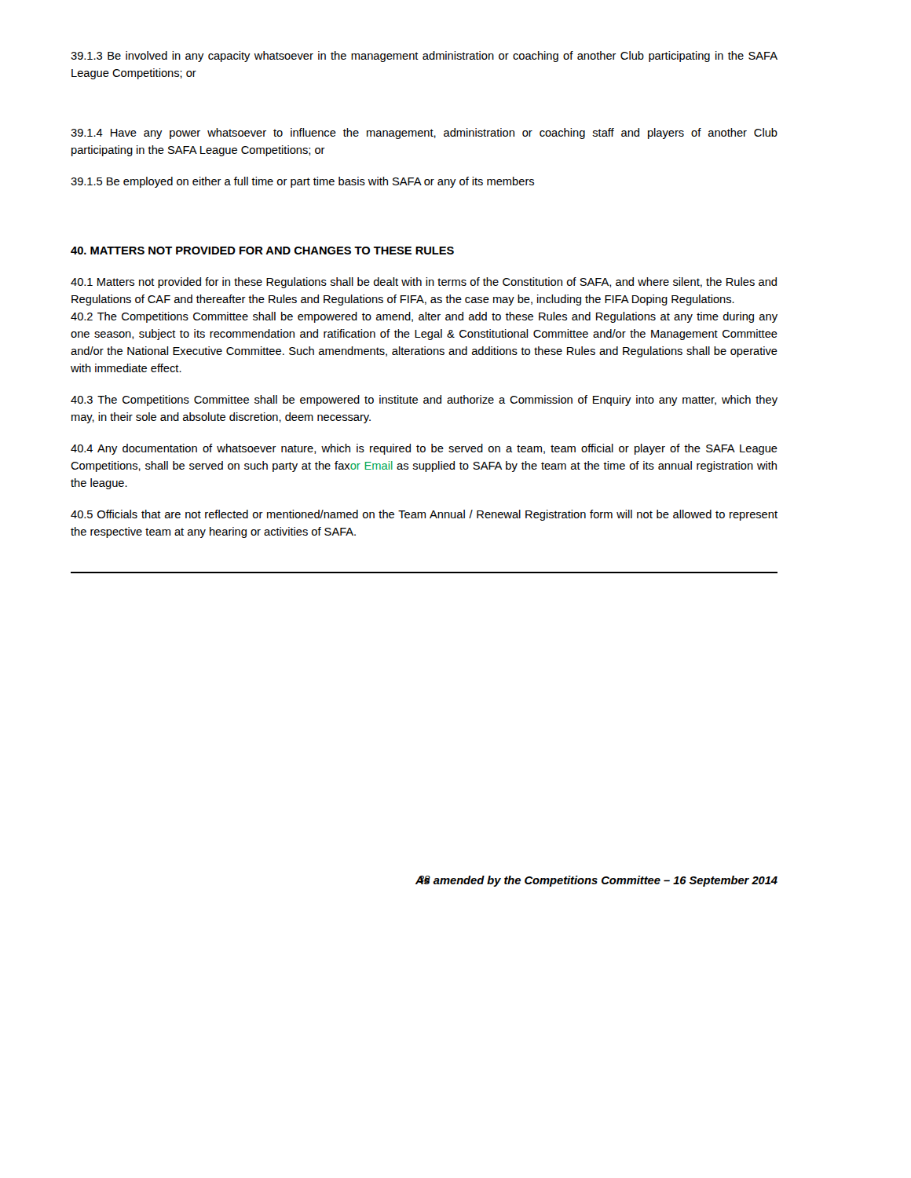39.1.3 Be involved in any capacity whatsoever in the management administration or coaching of another Club participating in the SAFA League Competitions; or
39.1.4 Have any power whatsoever to influence the management, administration or coaching staff and players of another Club participating in the SAFA League Competitions; or
39.1.5 Be employed on either a full time or part time basis with SAFA or any of its members
40. MATTERS NOT PROVIDED FOR AND CHANGES TO THESE RULES
40.1 Matters not provided for in these Regulations shall be dealt with in terms of the Constitution of SAFA, and where silent, the Rules and Regulations of CAF and thereafter the Rules and Regulations of FIFA, as the case may be, including the FIFA Doping Regulations.
40.2 The Competitions Committee shall be empowered to amend, alter and add to these Rules and Regulations at any time during any one season, subject to its recommendation and ratification of the Legal & Constitutional Committee and/or the Management Committee and/or the National Executive Committee. Such amendments, alterations and additions to these Rules and Regulations shall be operative with immediate effect.
40.3 The Competitions Committee shall be empowered to institute and authorize a Commission of Enquiry into any matter, which they may, in their sole and absolute discretion, deem necessary.
40.4 Any documentation of whatsoever nature, which is required to be served on a team, team official or player of the SAFA League Competitions, shall be served on such party at the faxor Email as supplied to SAFA by the team at the time of its annual registration with the league.
40.5 Officials that are not reflected or mentioned/named on the Team Annual / Renewal Registration form will not be allowed to represent the respective team at any hearing or activities of SAFA.
38 As amended by the Competitions Committee – 16 September 2014